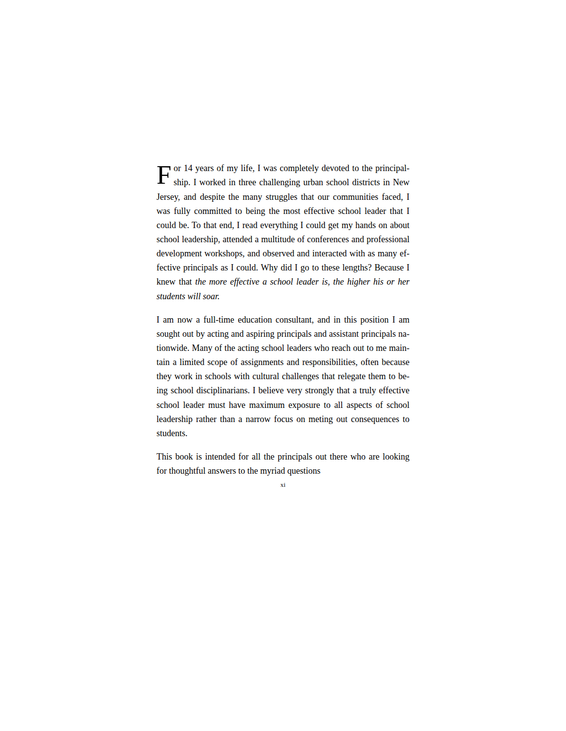For 14 years of my life, I was completely devoted to the principalship. I worked in three challenging urban school districts in New Jersey, and despite the many struggles that our communities faced, I was fully committed to being the most effective school leader that I could be. To that end, I read everything I could get my hands on about school leadership, attended a multitude of conferences and professional development workshops, and observed and interacted with as many effective principals as I could. Why did I go to these lengths? Because I knew that the more effective a school leader is, the higher his or her students will soar.
I am now a full-time education consultant, and in this position I am sought out by acting and aspiring principals and assistant principals nationwide. Many of the acting school leaders who reach out to me maintain a limited scope of assignments and responsibilities, often because they work in schools with cultural challenges that relegate them to being school disciplinarians. I believe very strongly that a truly effective school leader must have maximum exposure to all aspects of school leadership rather than a narrow focus on meting out consequences to students.
This book is intended for all the principals out there who are looking for thoughtful answers to the myriad questions
xi